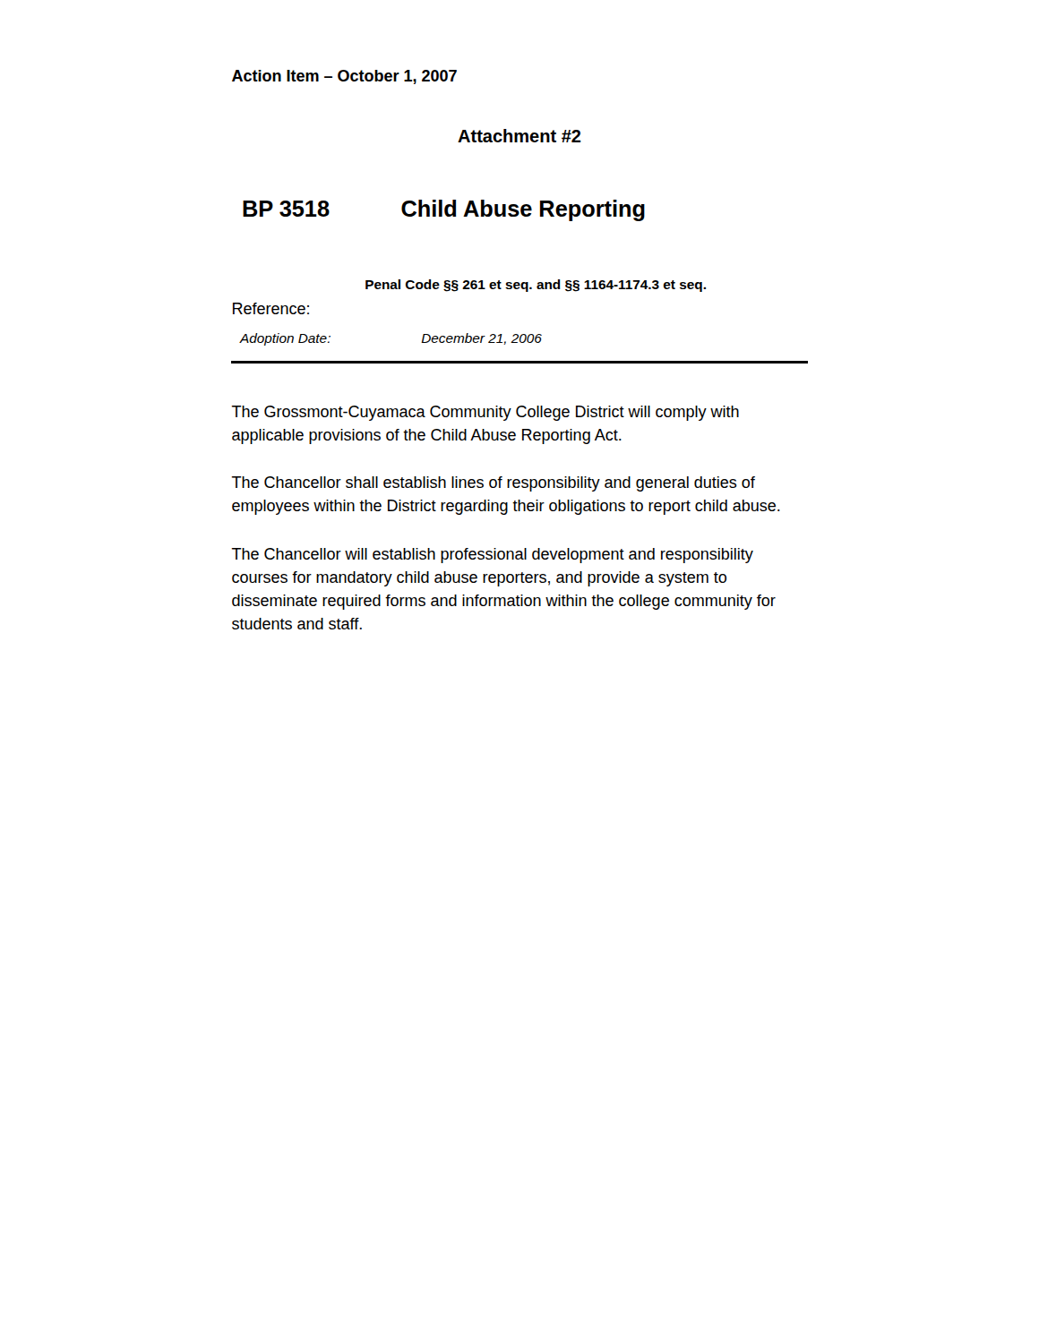Action Item – October 1, 2007
Attachment #2
BP 3518 Child Abuse Reporting
Penal Code §§ 261 et seq. and §§ 1164-1174.3 et seq. Reference:
Adoption Date:December 21, 2006
The Grossmont-Cuyamaca Community College District will comply with applicable provisions of the Child Abuse Reporting Act.
The Chancellor shall establish lines of responsibility and general duties of employees within the District regarding their obligations to report child abuse.
The Chancellor will establish professional development and responsibility courses for mandatory child abuse reporters, and provide a system to disseminate required forms and information within the college community for students and staff.